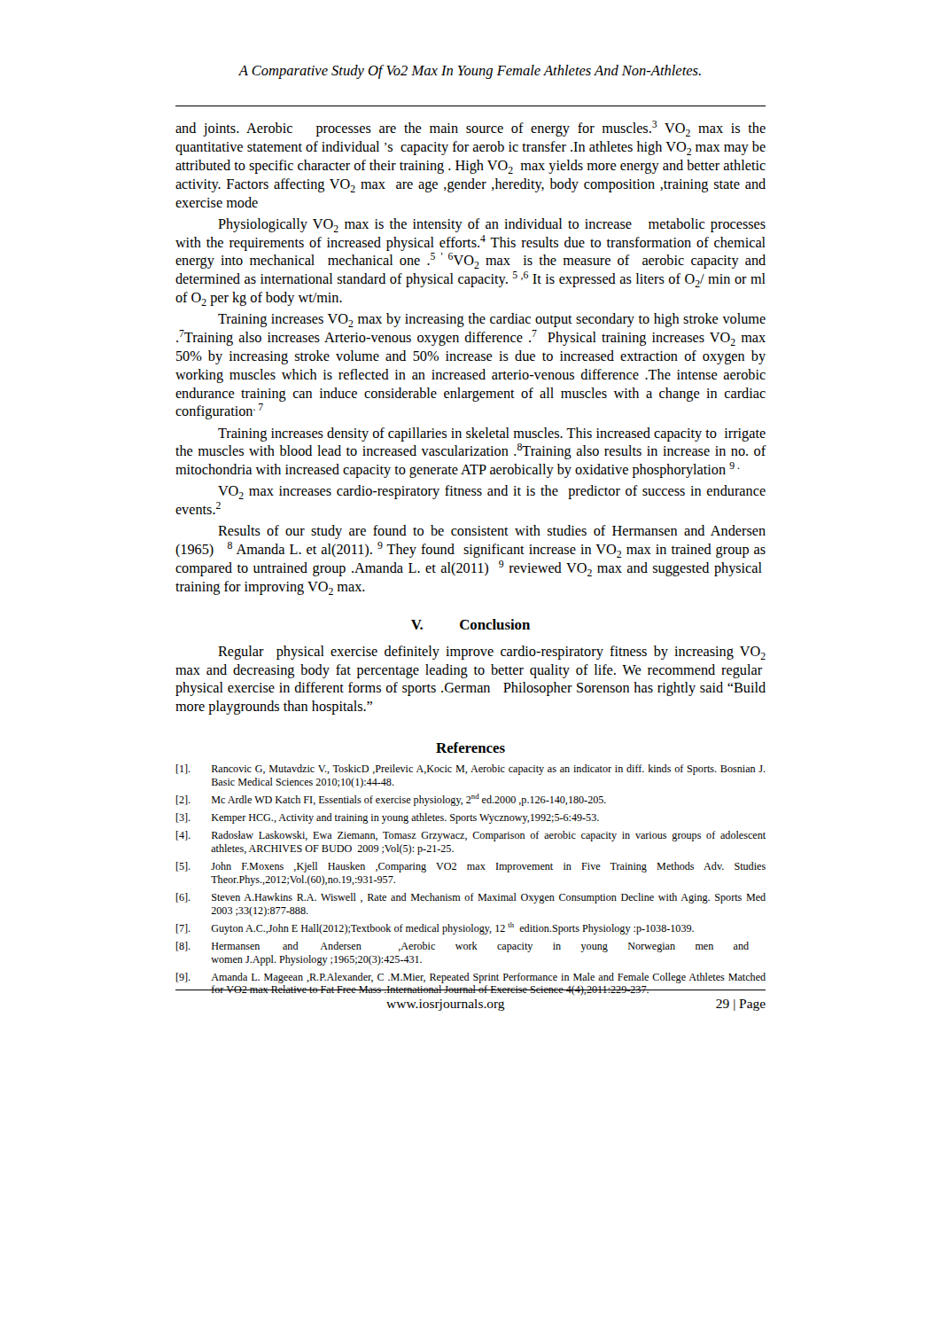A Comparative Study Of Vo2 Max In Young Female Athletes And Non-Athletes.
and joints. Aerobic processes are the main source of energy for muscles.3 VO2 max is the quantitative statement of individual ʼs capacity for aerob ic transfer .In athletes high VO2 max may be attributed to specific character of their training . High VO2 max yields more energy and better athletic activity. Factors affecting VO2 max are age ,gender ,heredity, body composition ,training state and exercise mode
Physiologically VO2 max is the intensity of an individual to increase metabolic processes with the requirements of increased physical efforts.4 This results due to transformation of chemical energy into mechanical mechanical one .5 ' 6VO2 max is the measure of aerobic capacity and determined as international standard of physical capacity. 5 ,6 It is expressed as liters of O2/ min or ml of O2 per kg of body wt/min.
Training increases VO2 max by increasing the cardiac output secondary to high stroke volume .7Training also increases Arterio-venous oxygen difference .7 Physical training increases VO2 max 50% by increasing stroke volume and 50% increase is due to increased extraction of oxygen by working muscles which is reflected in an increased arterio-venous difference .The intense aerobic endurance training can induce considerable enlargement of all muscles with a change in cardiac configuration. 7
Training increases density of capillaries in skeletal muscles. This increased capacity to irrigate the muscles with blood lead to increased vascularization .8Training also results in increase in no. of mitochondria with increased capacity to generate ATP aerobically by oxidative phosphorylation 9 .
VO2 max increases cardio-respiratory fitness and it is the predictor of success in endurance events.2
Results of our study are found to be consistent with studies of Hermansen and Andersen (1965) 8 Amanda L. et al(2011). 9 They found significant increase in VO2 max in trained group as compared to untrained group .Amanda L. et al(2011) 9 reviewed VO2 max and suggested physical training for improving VO2 max.
V. Conclusion
Regular physical exercise definitely improve cardio-respiratory fitness by increasing VO2 max and decreasing body fat percentage leading to better quality of life. We recommend regular physical exercise in different forms of sports .German Philosopher Sorenson has rightly said “Build more playgrounds than hospitals.”
References
[1]. Rancovic G, Mutavdzic V., ToskicD ,Preilevic A,Kocic M, Aerobic capacity as an indicator in diff. kinds of Sports. Bosnian J. Basic Medical Sciences 2010;10(1):44-48.
[2]. Mc Ardle WD Katch FI, Essentials of exercise physiology, 2nd ed.2000 ,p.126-140,180-205.
[3]. Kemper HCG., Activity and training in young athletes. Sports Wycznowy,1992;5-6:49-53.
[4]. Radosław Laskowski, Ewa Ziemann, Tomasz Grzywacz, Comparison of aerobic capacity in various groups of adolescent athletes, ARCHIVES OF BUDO 2009 ;Vol(5): p-21-25.
[5]. John F.Moxens ,Kjell Hausken ,Comparing VO2 max Improvement in Five Training Methods Adv. Studies Theor.Phys.,2012;Vol.(60),no.19,:931-957.
[6]. Steven A.Hawkins R.A. Wiswell , Rate and Mechanism of Maximal Oxygen Consumption Decline with Aging. Sports Med 2003 ;33(12):877-888.
[7]. Guyton A.C.,John E Hall(2012);Textbook of medical physiology, 12 th edition.Sports Physiology :p-1038-1039.
[8]. Hermansen and Andersen ,Aerobic work capacity in young Norwegian men and women J.Appl. Physiology ;1965;20(3):425-431.
[9]. Amanda L. Mageean ,R.P.Alexander, C .M.Mier, Repeated Sprint Performance in Male and Female College Athletes Matched for VO2 max Relative to Fat Free Mass .International Journal of Exercise Science 4(4),2011:229-237.
www.iosrjournals.org
29 | Page